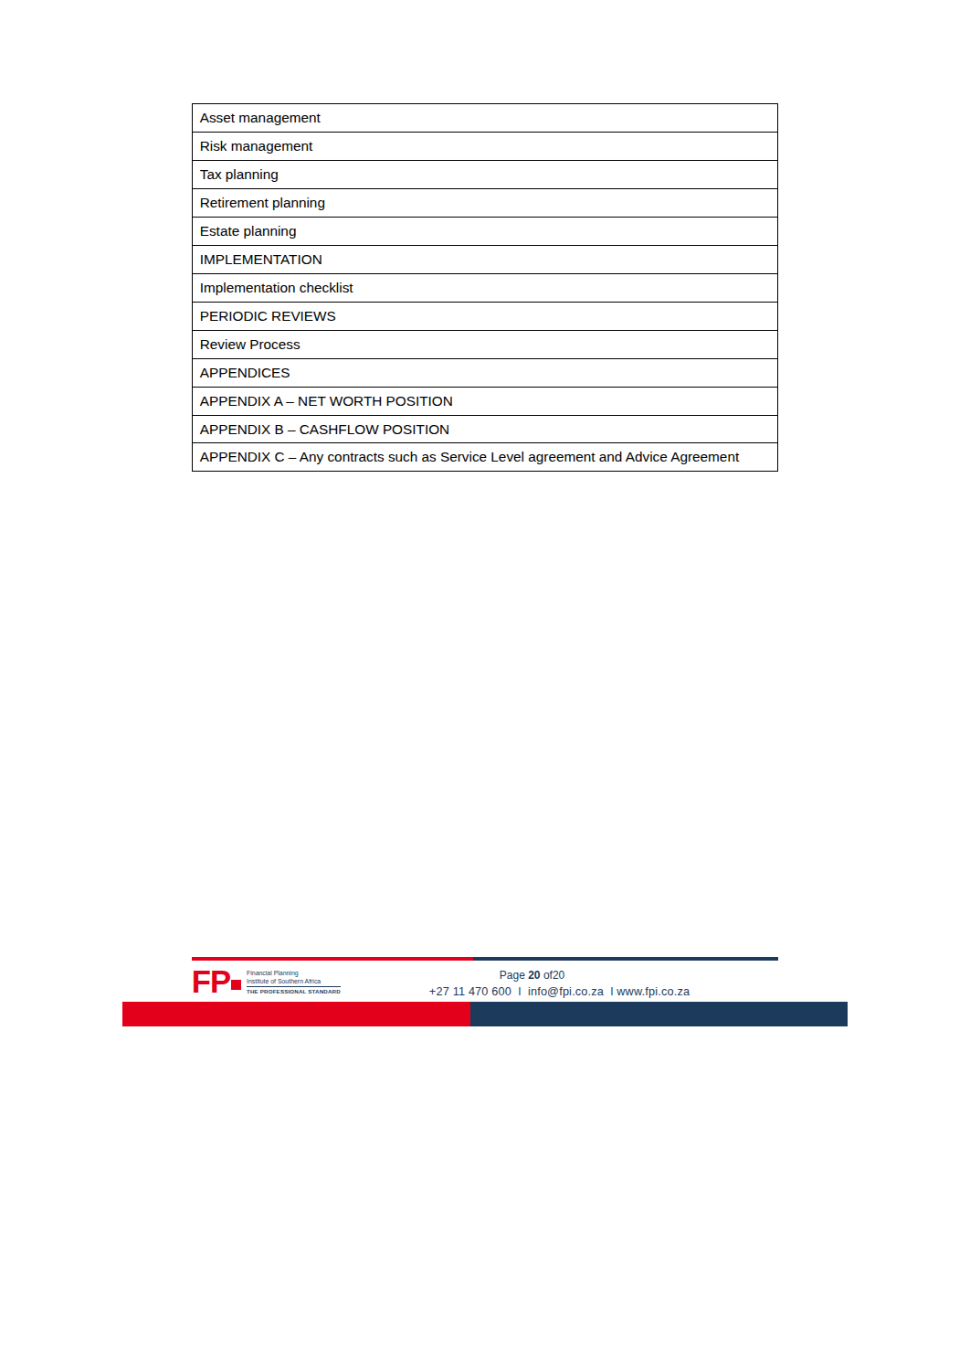| Asset management |
| Risk management |
| Tax planning |
| Retirement planning |
| Estate planning |
| IMPLEMENTATION |
| Implementation checklist |
| PERIODIC REVIEWS |
| Review Process |
| APPENDICES |
| APPENDIX A – NET WORTH POSITION |
| APPENDIX B – CASHFLOW POSITION |
| APPENDIX C – Any contracts such as Service Level agreement and Advice Agreement |
FP
Financial Planning
Institute of Southern Africa
THE PROFESSIONAL STANDARD
Page 20 of20
+27 11 470 600 l info@fpi.co.za l www.fpi.co.za